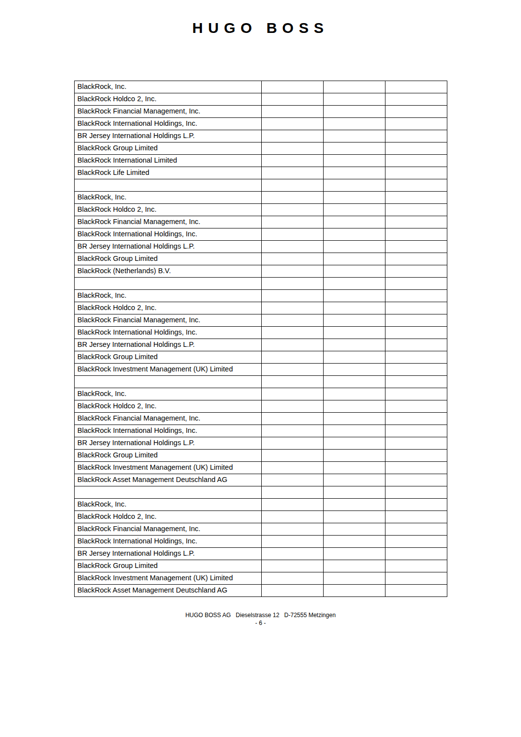HUGO BOSS
| BlackRock, Inc. | | | |
| BlackRock Holdco 2, Inc. | | | |
| BlackRock Financial Management, Inc. | | | |
| BlackRock International Holdings, Inc. | | | |
| BR Jersey International Holdings L.P. | | | |
| BlackRock Group Limited | | | |
| BlackRock International Limited | | | |
| BlackRock Life Limited | | | |
| BlackRock, Inc. | | | |
| BlackRock Holdco 2, Inc. | | | |
| BlackRock Financial Management, Inc. | | | |
| BlackRock International Holdings, Inc. | | | |
| BR Jersey International Holdings L.P. | | | |
| BlackRock Group Limited | | | |
| BlackRock (Netherlands) B.V. | | | |
| BlackRock, Inc. | | | |
| BlackRock Holdco 2, Inc. | | | |
| BlackRock Financial Management, Inc. | | | |
| BlackRock International Holdings, Inc. | | | |
| BR Jersey International Holdings L.P. | | | |
| BlackRock Group Limited | | | |
| BlackRock Investment Management (UK) Limited | | | |
| BlackRock, Inc. | | | |
| BlackRock Holdco 2, Inc. | | | |
| BlackRock Financial Management, Inc. | | | |
| BlackRock International Holdings, Inc. | | | |
| BR Jersey International Holdings L.P. | | | |
| BlackRock Group Limited | | | |
| BlackRock Investment Management (UK) Limited | | | |
| BlackRock Asset Management Deutschland AG | | | |
| BlackRock, Inc. | | | |
| BlackRock Holdco 2, Inc. | | | |
| BlackRock Financial Management, Inc. | | | |
| BlackRock International Holdings, Inc. | | | |
| BR Jersey International Holdings L.P. | | | |
| BlackRock Group Limited | | | |
| BlackRock Investment Management (UK) Limited | | | |
| BlackRock Asset Management Deutschland AG | | | |
HUGO BOSS AG Dieselstrasse 12 D-72555 Metzingen
- 6 -